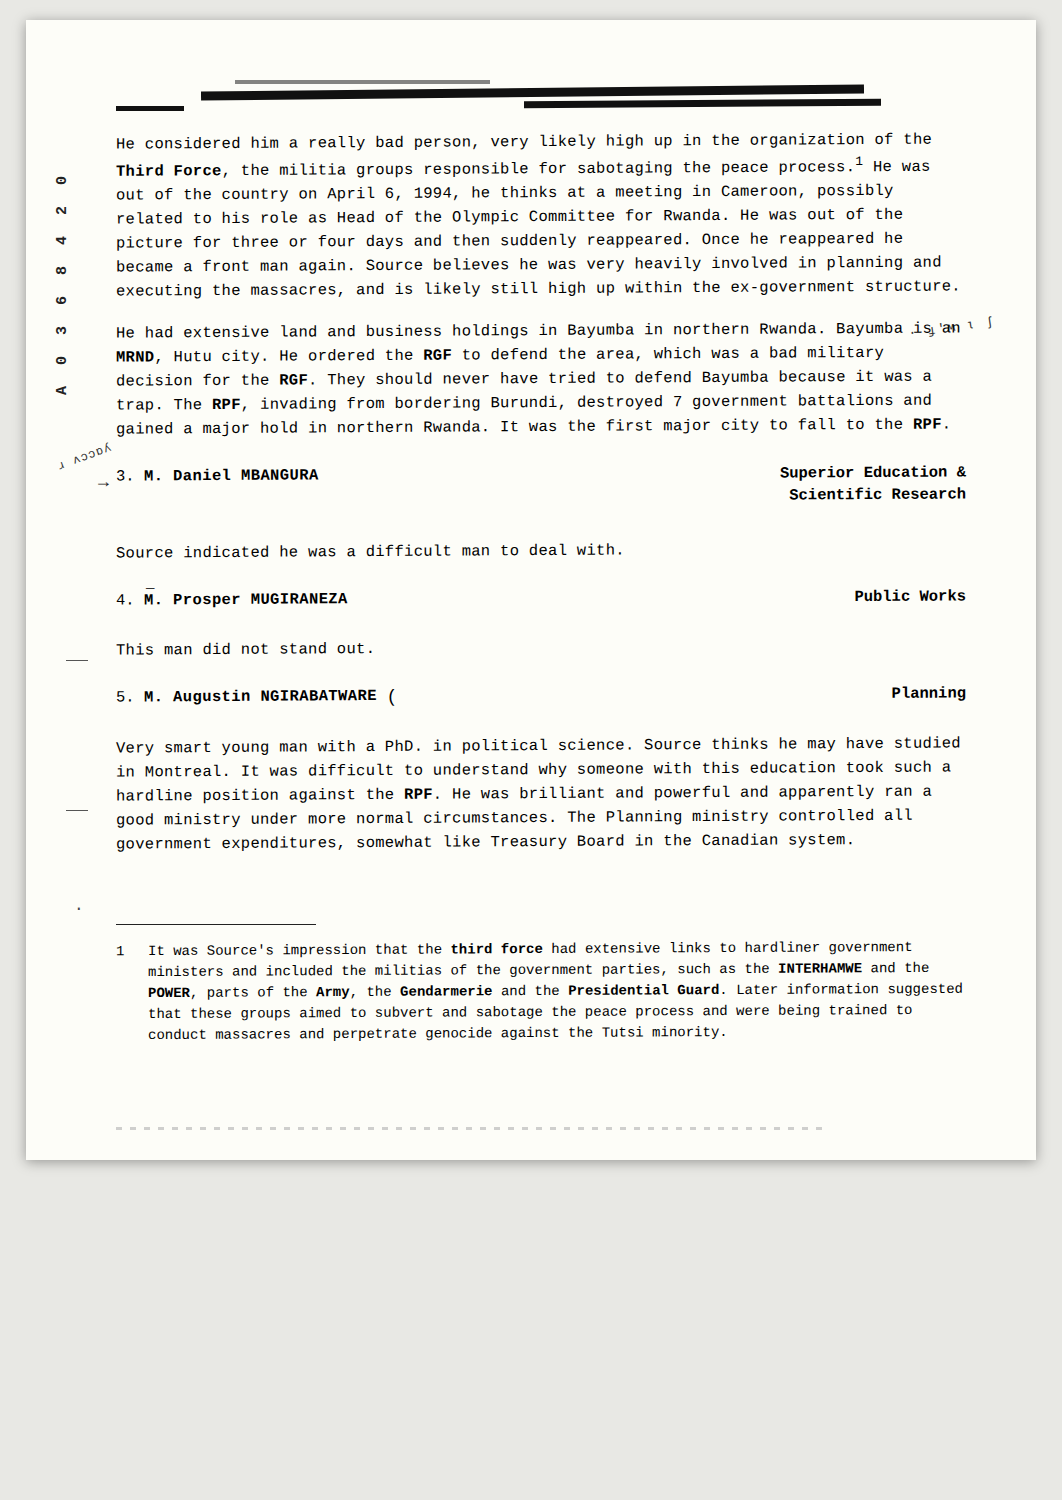A 0 3 6 8 4 2 0
· ɟ'ʍ ɩ ʃ
ɹ ʌɔɔɒʎ
→
—
·
He considered him a really bad person, very likely high up in the organization of the Third Force, the militia groups responsible for sabotaging the peace process.1 He was out of the country on April 6, 1994, he thinks at a meeting in Cameroon, possibly related to his role as Head of the Olympic Committee for Rwanda. He was out of the picture for three or four days and then suddenly reappeared. Once he reappeared he became a front man again. Source believes he was very heavily involved in planning and executing the massacres, and is likely still high up within the ex-government structure.
He had extensive land and business holdings in Bayumba in northern Rwanda. Bayumba is an MRND, Hutu city. He ordered the RGF to defend the area, which was a bad military decision for the RGF. They should never have tried to defend Bayumba because it was a trap. The RPF, invading from bordering Burundi, destroyed 7 government battalions and gained a major hold in northern Rwanda. It was the first major city to fall to the RPF.
Superior Education &
Scientific Research 3. M. Daniel MBANGURA
Source indicated he was a difficult man to deal with.
Public Works 4. M. Prosper MUGIRANEZA
This man did not stand out.
Planning 5. M. Augustin NGIRABATWARE (
Very smart young man with a PhD. in political science. Source thinks he may have studied in Montreal. It was difficult to understand why someone with this education took such a hardline position against the RPF. He was brilliant and powerful and apparently ran a good ministry under more normal circumstances. The Planning ministry controlled all government expenditures, somewhat like Treasury Board in the Canadian system.
1
It was Source's impression that the third force had extensive links to hardliner government ministers and included the militias of the government parties, such as the INTERHAMWE and the POWER, parts of the Army, the Gendarmerie and the Presidential Guard. Later information suggested that these groups aimed to subvert and sabotage the peace process and were being trained to conduct massacres and perpetrate genocide against the Tutsi minority.